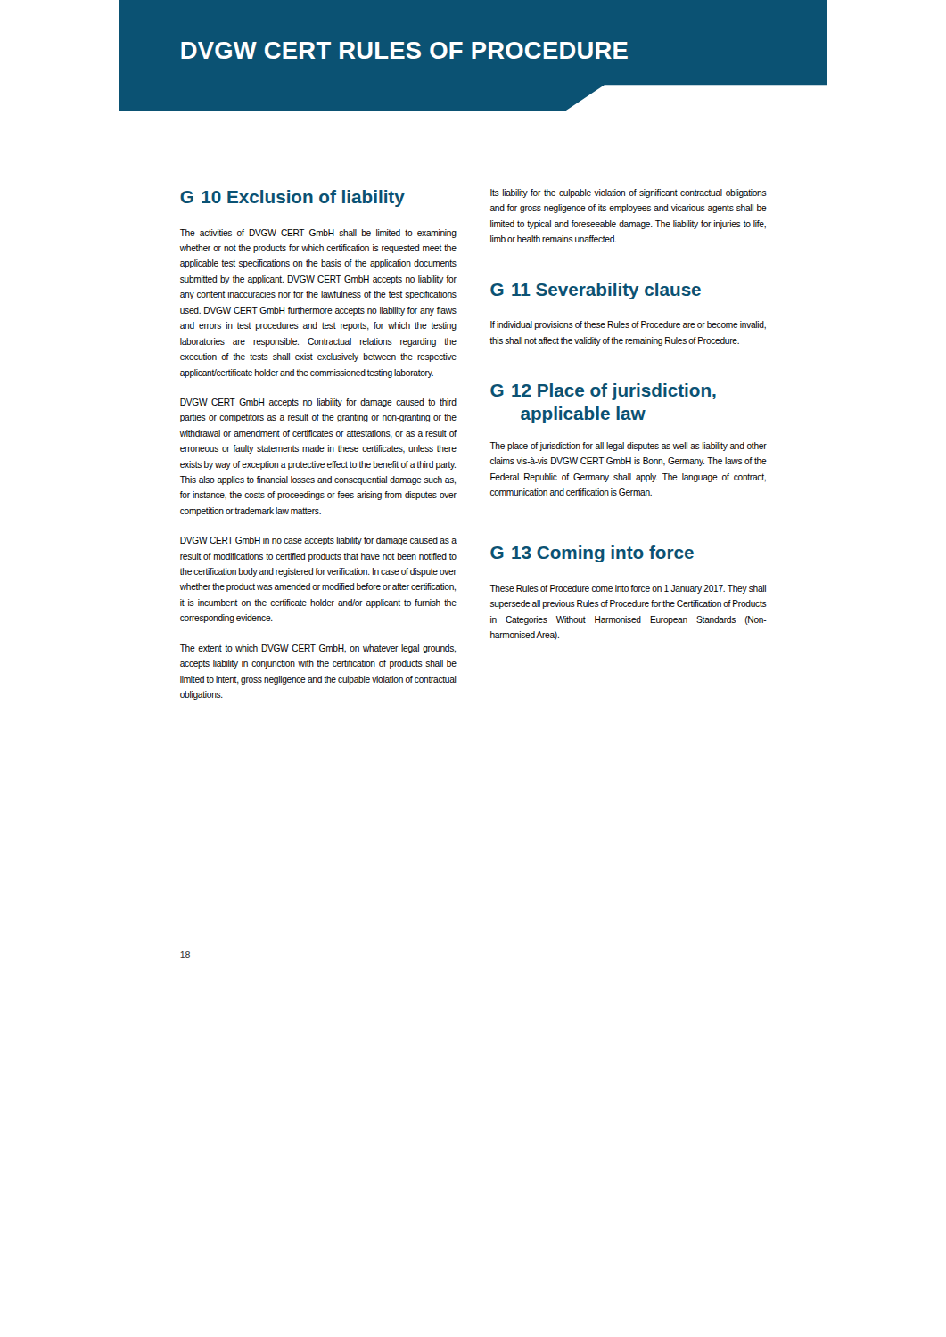DVGW CERT RULES OF PROCEDURE
G10 Exclusion of liability
The activities of DVGW CERT GmbH shall be limited to examining whether or not the products for which certification is requested meet the applicable test specifications on the basis of the application documents submitted by the applicant. DVGW CERT GmbH accepts no liability for any content inaccuracies nor for the lawfulness of the test specifications used. DVGW CERT GmbH furthermore accepts no liability for any flaws and errors in test procedures and test reports, for which the testing laboratories are responsible. Contractual relations regarding the execution of the tests shall exist exclusively between the respective applicant/certificate holder and the commissioned testing laboratory.
DVGW CERT GmbH accepts no liability for damage caused to third parties or competitors as a result of the granting or non-granting or the withdrawal or amendment of certificates or attestations, or as a result of erroneous or faulty statements made in these certificates, unless there exists by way of exception a protective effect to the benefit of a third party. This also applies to financial losses and consequential damage such as, for instance, the costs of proceedings or fees arising from disputes over competition or trademark law matters.
DVGW CERT GmbH in no case accepts liability for damage caused as a result of modifications to certified products that have not been notified to the certification body and registered for verification. In case of dispute over whether the product was amended or modified before or after certification, it is incumbent on the certificate holder and/or applicant to furnish the corresponding evidence.
The extent to which DVGW CERT GmbH, on whatever legal grounds, accepts liability in conjunction with the certification of products shall be limited to intent, gross negligence and the culpable violation of contractual obligations.
Its liability for the culpable violation of significant contractual obligations and for gross negligence of its employees and vicarious agents shall be limited to typical and foreseeable damage. The liability for injuries to life, limb or health remains unaffected.
G11 Severability clause
If individual provisions of these Rules of Procedure are or become invalid, this shall not affect the validity of the remaining Rules of Procedure.
G12 Place of jurisdiction,applicable law
The place of jurisdiction for all legal disputes as well as liability and other claims vis-à-vis DVGW CERT GmbH is Bonn, Germany. The laws of the Federal Republic of Germany shall apply. The language of contract, communication and certification is German.
G13 Coming into force
These Rules of Procedure come into force on 1 January 2017. They shall supersede all previous Rules of Procedure for the Certification of Products in Categories Without Harmonised European Standards (Non-harmonised Area).
18